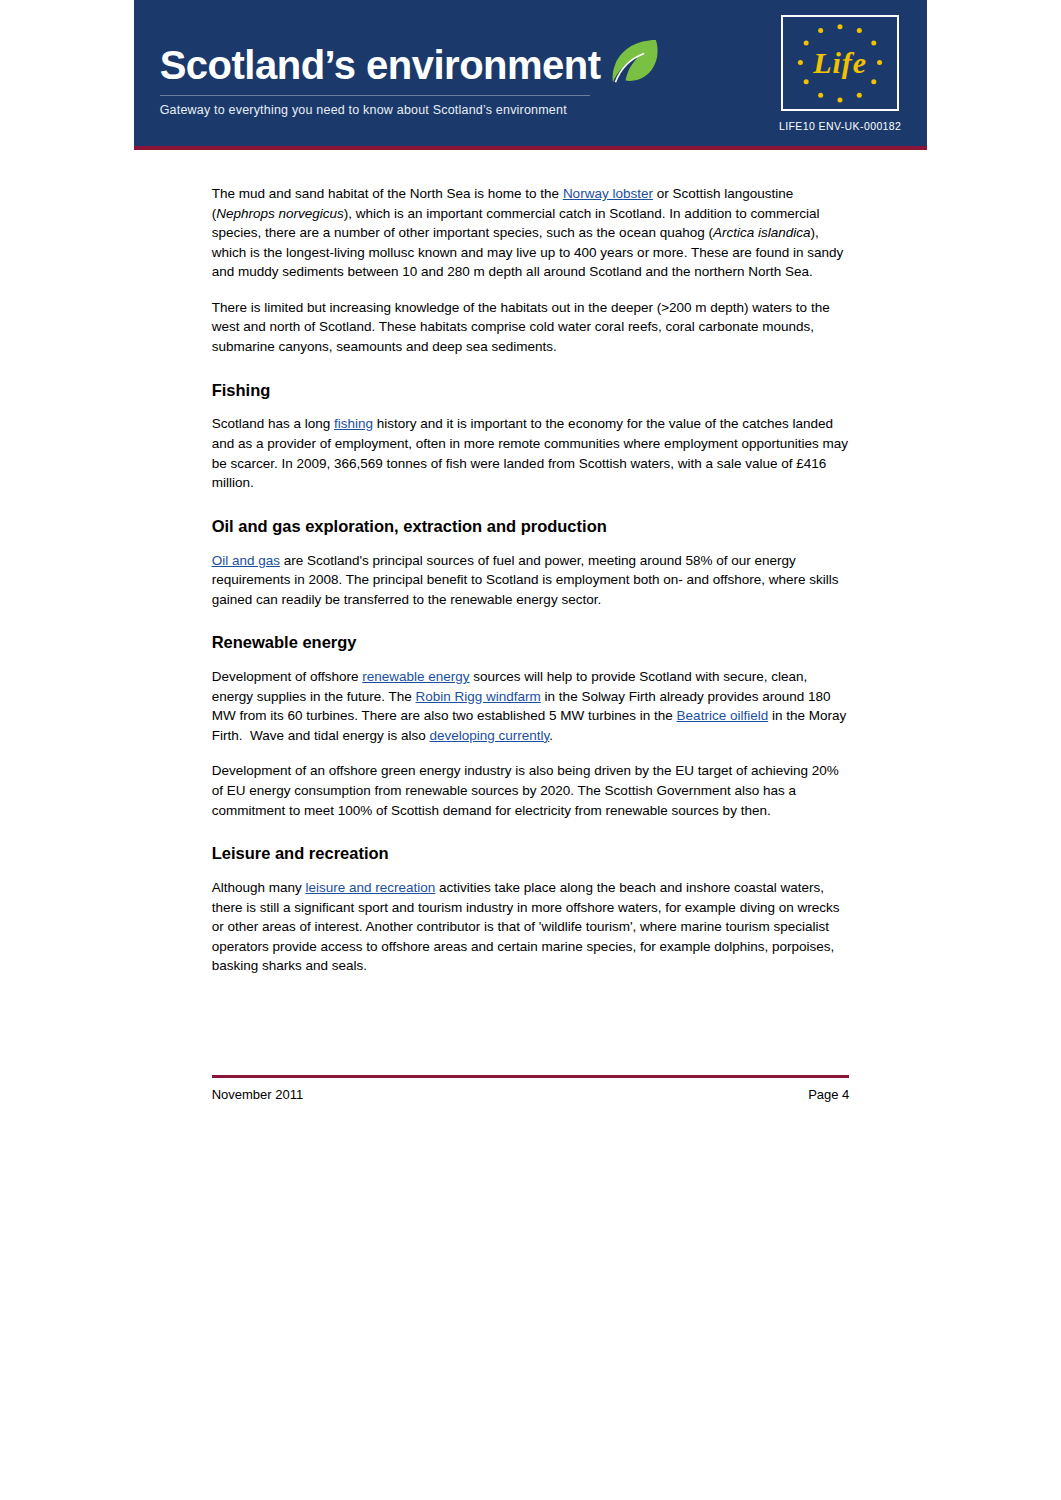Scotland’s environment
Gateway to everything you need to know about Scotland’s environment
Life
LIFE10 ENV-UK-000182
The mud and sand habitat of the North Sea is home to the Norway lobster or Scottish langoustine (Nephrops norvegicus), which is an important commercial catch in Scotland. In addition to commercial species, there are a number of other important species, such as the ocean quahog (Arctica islandica), which is the longest-living mollusc known and may live up to 400 years or more. These are found in sandy and muddy sediments between 10 and 280 m depth all around Scotland and the northern North Sea.
There is limited but increasing knowledge of the habitats out in the deeper (>200 m depth) waters to the west and north of Scotland. These habitats comprise cold water coral reefs, coral carbonate mounds, submarine canyons, seamounts and deep sea sediments.
Fishing
Scotland has a long fishing history and it is important to the economy for the value of the catches landed and as a provider of employment, often in more remote communities where employment opportunities may be scarcer. In 2009, 366,569 tonnes of fish were landed from Scottish waters, with a sale value of £416 million.
Oil and gas exploration, extraction and production
Oil and gas are Scotland's principal sources of fuel and power, meeting around 58% of our energy requirements in 2008. The principal benefit to Scotland is employment both on- and offshore, where skills gained can readily be transferred to the renewable energy sector.
Renewable energy
Development of offshore renewable energy sources will help to provide Scotland with secure, clean, energy supplies in the future. The Robin Rigg windfarm in the Solway Firth already provides around 180 MW from its 60 turbines. There are also two established 5 MW turbines in the Beatrice oilfield in the Moray Firth. Wave and tidal energy is also developing currently.
Development of an offshore green energy industry is also being driven by the EU target of achieving 20% of EU energy consumption from renewable sources by 2020. The Scottish Government also has a commitment to meet 100% of Scottish demand for electricity from renewable sources by then.
Leisure and recreation
Although many leisure and recreation activities take place along the beach and inshore coastal waters, there is still a significant sport and tourism industry in more offshore waters, for example diving on wrecks or other areas of interest. Another contributor is that of 'wildlife tourism', where marine tourism specialist operators provide access to offshore areas and certain marine species, for example dolphins, porpoises, basking sharks and seals.
November 2011
Page 4